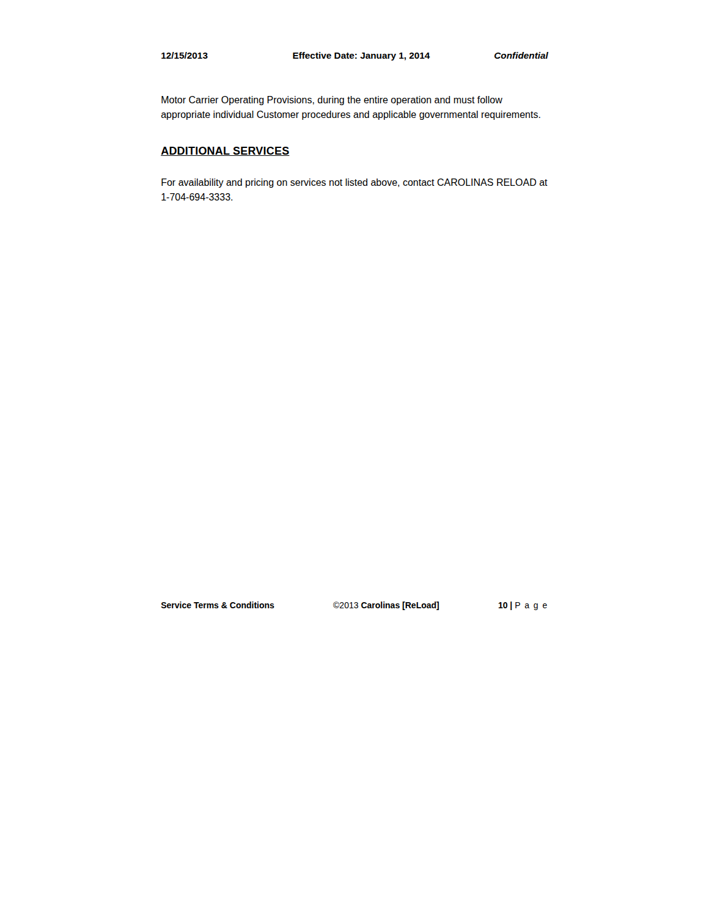12/15/2013 Effective Date: January 1, 2014 Confidential
Motor Carrier Operating Provisions, during the entire operation and must follow appropriate individual Customer procedures and applicable governmental requirements.
ADDITIONAL SERVICES
For availability and pricing on services not listed above, contact CAROLINAS RELOAD at 1-704-694-3333.
Service Terms & Conditions ©2013 Carolinas [ReLoad] 10 | P a g e